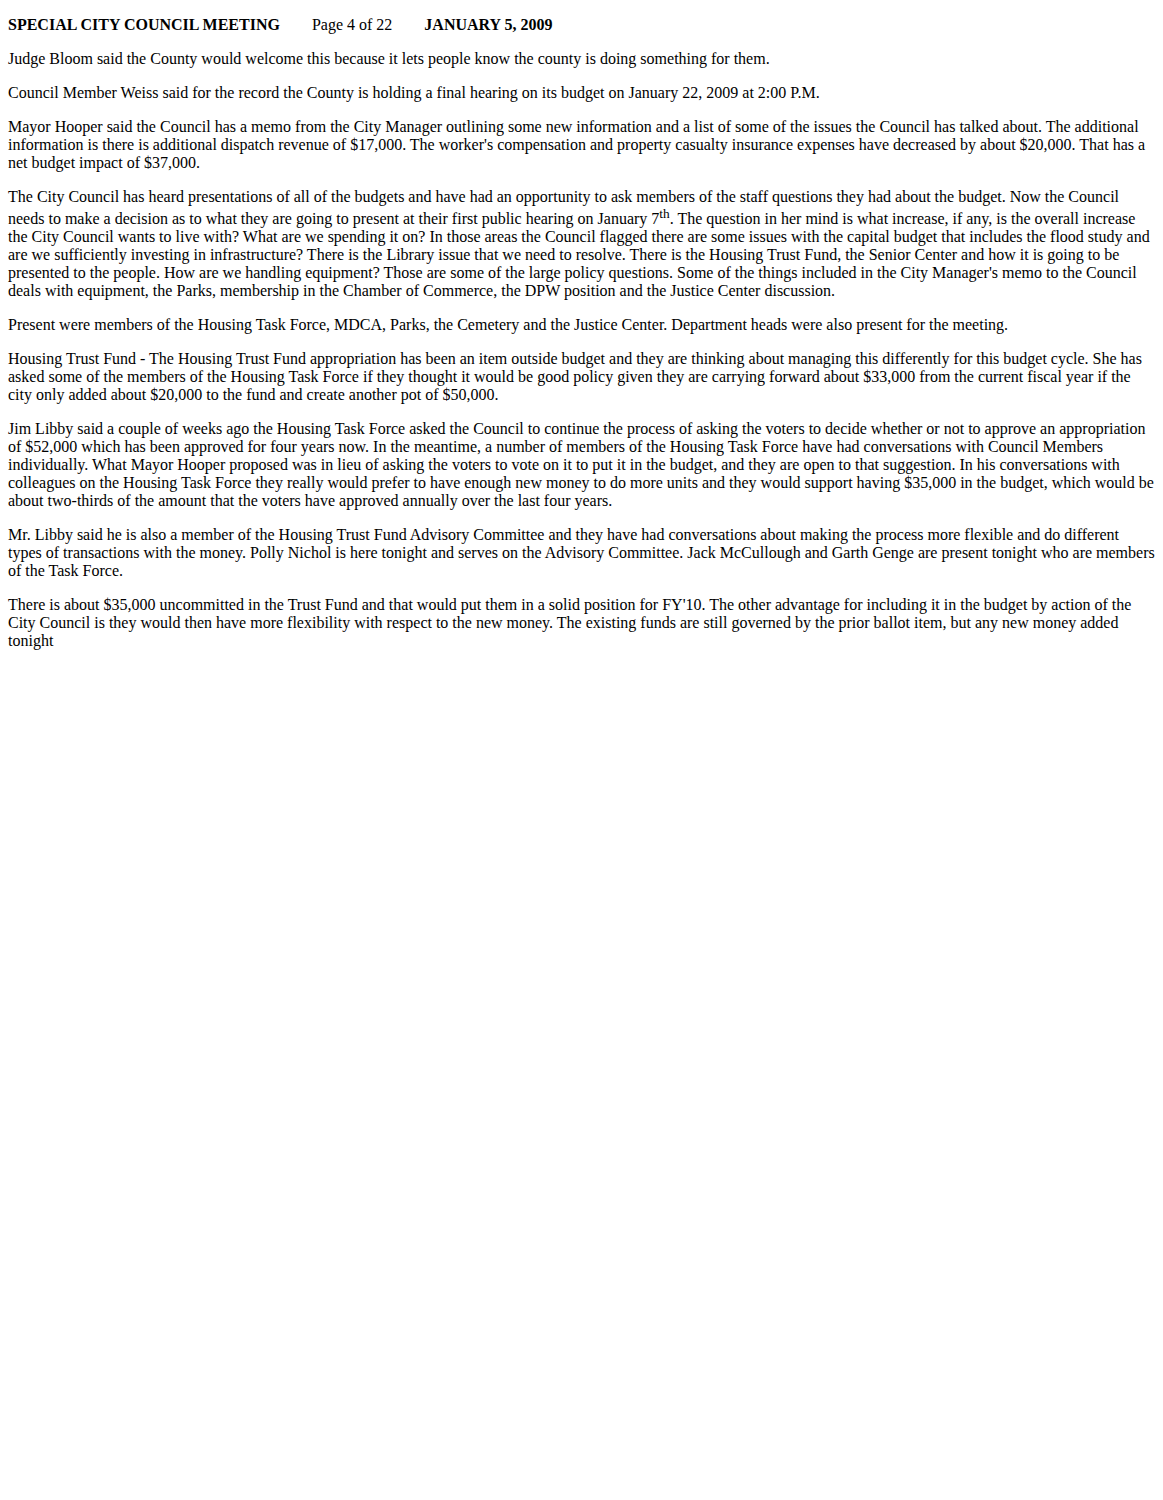SPECIAL CITY COUNCIL MEETING Page 4 of 22 JANUARY 5, 2009
Judge Bloom said the County would welcome this because it lets people know the county is doing something for them.
Council Member Weiss said for the record the County is holding a final hearing on its budget on January 22, 2009 at 2:00 P.M.
Mayor Hooper said the Council has a memo from the City Manager outlining some new information and a list of some of the issues the Council has talked about. The additional information is there is additional dispatch revenue of $17,000. The worker's compensation and property casualty insurance expenses have decreased by about $20,000. That has a net budget impact of $37,000.
The City Council has heard presentations of all of the budgets and have had an opportunity to ask members of the staff questions they had about the budget. Now the Council needs to make a decision as to what they are going to present at their first public hearing on January 7th. The question in her mind is what increase, if any, is the overall increase the City Council wants to live with? What are we spending it on? In those areas the Council flagged there are some issues with the capital budget that includes the flood study and are we sufficiently investing in infrastructure? There is the Library issue that we need to resolve. There is the Housing Trust Fund, the Senior Center and how it is going to be presented to the people. How are we handling equipment? Those are some of the large policy questions. Some of the things included in the City Manager's memo to the Council deals with equipment, the Parks, membership in the Chamber of Commerce, the DPW position and the Justice Center discussion.
Present were members of the Housing Task Force, MDCA, Parks, the Cemetery and the Justice Center. Department heads were also present for the meeting.
Housing Trust Fund - The Housing Trust Fund appropriation has been an item outside budget and they are thinking about managing this differently for this budget cycle. She has asked some of the members of the Housing Task Force if they thought it would be good policy given they are carrying forward about $33,000 from the current fiscal year if the city only added about $20,000 to the fund and create another pot of $50,000.
Jim Libby said a couple of weeks ago the Housing Task Force asked the Council to continue the process of asking the voters to decide whether or not to approve an appropriation of $52,000 which has been approved for four years now. In the meantime, a number of members of the Housing Task Force have had conversations with Council Members individually. What Mayor Hooper proposed was in lieu of asking the voters to vote on it to put it in the budget, and they are open to that suggestion. In his conversations with colleagues on the Housing Task Force they really would prefer to have enough new money to do more units and they would support having $35,000 in the budget, which would be about two-thirds of the amount that the voters have approved annually over the last four years.
Mr. Libby said he is also a member of the Housing Trust Fund Advisory Committee and they have had conversations about making the process more flexible and do different types of transactions with the money. Polly Nichol is here tonight and serves on the Advisory Committee. Jack McCullough and Garth Genge are present tonight who are members of the Task Force.
There is about $35,000 uncommitted in the Trust Fund and that would put them in a solid position for FY'10. The other advantage for including it in the budget by action of the City Council is they would then have more flexibility with respect to the new money. The existing funds are still governed by the prior ballot item, but any new money added tonight